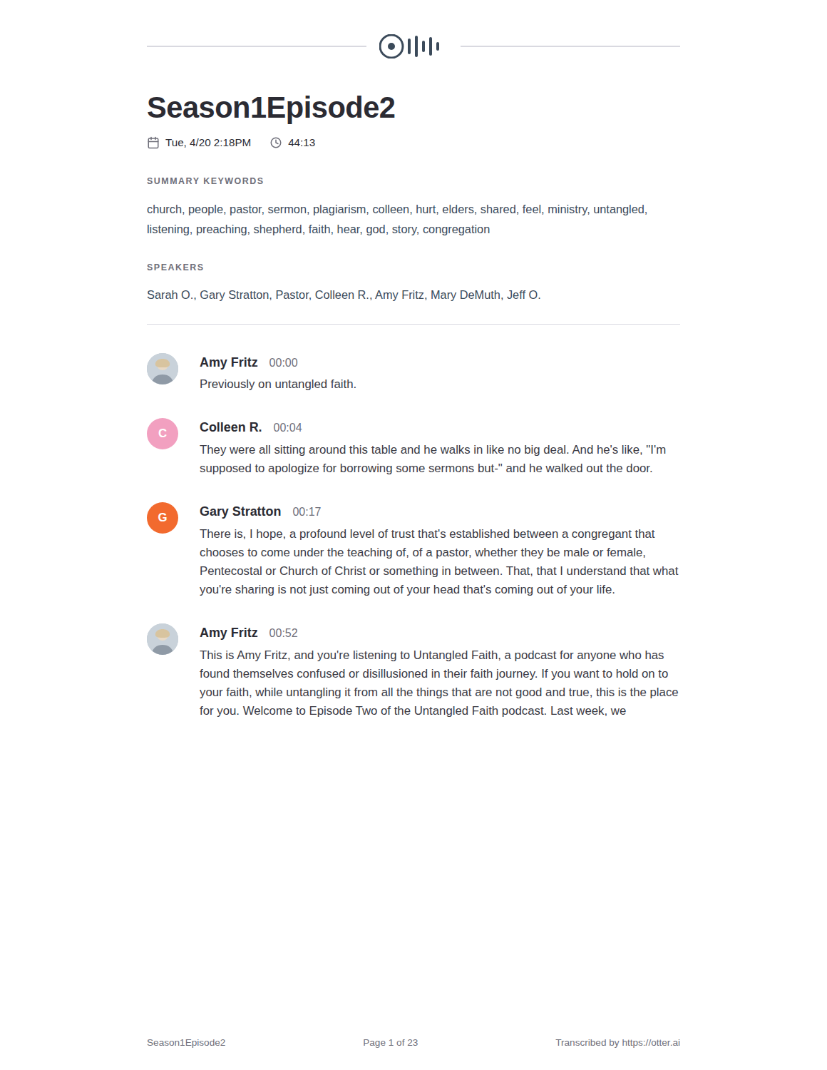Season1Episode2
Tue, 4/20 2:18PM 44:13
Summary Keywords
church, people, pastor, sermon, plagiarism, colleen, hurt, elders, shared, feel, ministry, untangled, listening, preaching, shepherd, faith, hear, god, story, congregation
Speakers
Sarah O., Gary Stratton, Pastor, Colleen R., Amy Fritz, Mary DeMuth, Jeff O.
Amy Fritz 00:00
Previously on untangled faith.
C
Colleen R. 00:04
They were all sitting around this table and he walks in like no big deal. And he's like, "I'm supposed to apologize for borrowing some sermons but-" and he walked out the door.
G
Gary Stratton 00:17
There is, I hope, a profound level of trust that's established between a congregant that chooses to come under the teaching of, of a pastor, whether they be male or female, Pentecostal or Church of Christ or something in between. That, that I understand that what you're sharing is not just coming out of your head that's coming out of your life.
Amy Fritz 00:52
This is Amy Fritz, and you're listening to Untangled Faith, a podcast for anyone who has found themselves confused or disillusioned in their faith journey. If you want to hold on to your faith, while untangling it from all the things that are not good and true, this is the place for you. Welcome to Episode Two of the Untangled Faith podcast. Last week, we
Season1Episode2 Page 1 of 23 Transcribed by https://otter.ai